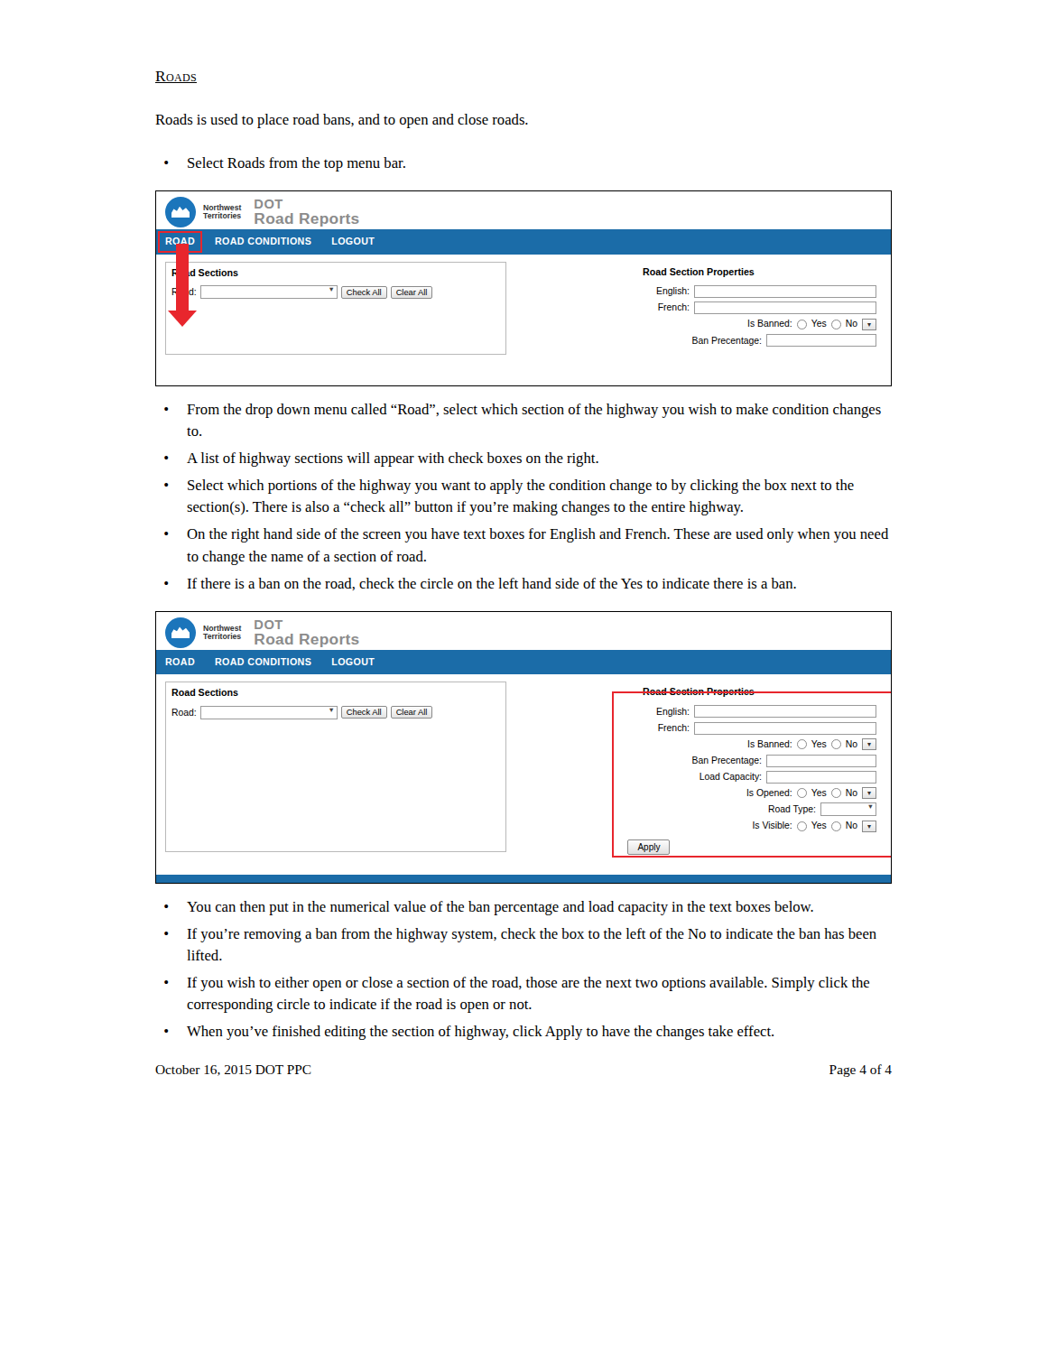Roads
Roads is used to place road bans, and to open and close roads.
Select Roads from the top menu bar.
Northwest
Territories
DOT
Road Reports
ROAD ROAD CONDITIONS LOGOUT
Road Sections
Road:
Check All Clear All
Road Section Properties
English:
French:
Is Banned: Yes No ▾
Ban Precentage:
From the drop down menu called “Road”, select which section of the highway you wish to make condition changes to.
A list of highway sections will appear with check boxes on the right.
Select which portions of the highway you want to apply the condition change to by clicking the box next to the section(s). There is also a “check all” button if you’re making changes to the entire highway.
On the right hand side of the screen you have text boxes for English and French. These are used only when you need to change the name of a section of road.
If there is a ban on the road, check the circle on the left hand side of the Yes to indicate there is a ban.
Northwest
Territories
DOT
Road Reports
ROAD ROAD CONDITIONS LOGOUT
Road Sections
Road:
Check All Clear All
Road Section Properties
English:
French:
Is Banned: Yes No ▾
Ban Precentage:
Load Capacity:
Is Opened: Yes No ▾
Road Type:
Is Visible: Yes No ▾
Apply
You can then put in the numerical value of the ban percentage and load capacity in the text boxes below.
If you’re removing a ban from the highway system, check the box to the left of the No to indicate the ban has been lifted.
If you wish to either open or close a section of the road, those are the next two options available. Simply click the corresponding circle to indicate if the road is open or not.
When you’ve finished editing the section of highway, click Apply to have the changes take effect.
October 16, 2015 DOT PPC Page 4 of 4